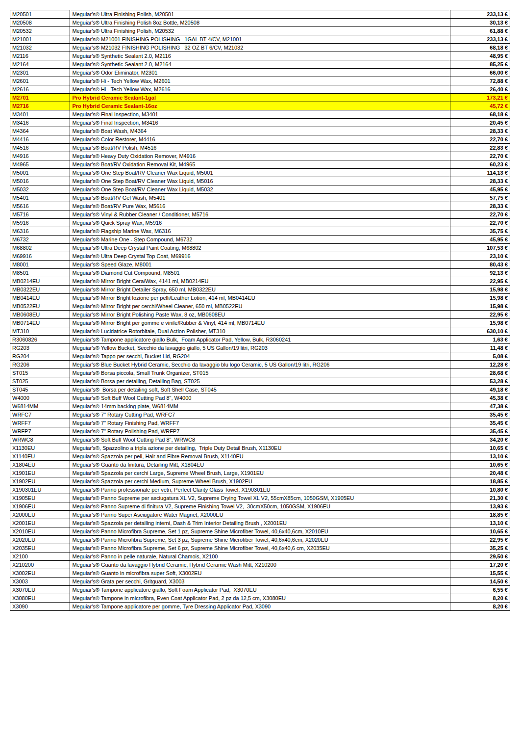| M20501 | Meguiar's® Ultra Finishing Polish, M20501 | 233,13 € |
| M20508 | Meguiar's® Ultra Finishing Polish 8oz Bottle, M20508 | 30,13 € |
| M20532 | Meguiar's® Ultra Finishing Polish, M20532 | 61,88 € |
| M21001 | Meguiar's® M21001 FINISHING POLISHING 1GAL BT 4/CV, M21001 | 233,13 € |
| M21032 | Meguiar's® M21032 FINISHING POLISHING 32 OZ BT 6/CV, M21032 | 68,18 € |
| M2116 | Meguiar's® Synthetic Sealant 2.0, M2116 | 48,95 € |
| M2164 | Meguiar's® Synthetic Sealant 2.0, M2164 | 85,25 € |
| M2301 | Meguiar's® Odor Eliminator, M2301 | 66,00 € |
| M2601 | Meguiar's® Hi - Tech Yellow Wax, M2601 | 72,88 € |
| M2616 | Meguiar's® Hi - Tech Yellow Wax, M2616 | 26,40 € |
| M2701 | Pro Hybrid Ceramic Sealant-1gal | 173,21 € |
| M2716 | Pro Hybrid Ceramic Sealant-16oz | 45,72 € |
| M3401 | Meguiar's® Final Inspection, M3401 | 68,18 € |
| M3416 | Meguiar's® Final Inspection, M3416 | 20,45 € |
| M4364 | Meguiar's® Boat Wash, M4364 | 28,33 € |
| M4416 | Meguiar's® Color Restorer, M4416 | 22,70 € |
| M4516 | Meguiar's® Boat/RV Polish, M4516 | 22,83 € |
| M4916 | Meguiar's® Heavy Duty Oxidation Remover, M4916 | 22,70 € |
| M4965 | Meguiar's® Boat/RV Oxidation Removal Kit, M4965 | 60,23 € |
| M5001 | Meguiar's® One Step Boat/RV Cleaner Wax Liquid, M5001 | 114,13 € |
| M5016 | Meguiar's® One Step Boat/RV Cleaner Wax Liquid, M5016 | 28,33 € |
| M5032 | Meguiar's® One Step Boat/RV Cleaner Wax Liquid, M5032 | 45,95 € |
| M5401 | Meguiar's® Boat/RV Gel Wash, M5401 | 57,75 € |
| M5616 | Meguiar's® Boat/RV Pure Wax, M5616 | 28,33 € |
| M5716 | Meguiar's® Vinyl & Rubber Cleaner / Conditioner, M5716 | 22,70 € |
| M5916 | Meguiar's® Quick Spray Wax, M5916 | 22,70 € |
| M6316 | Meguiar's® Flagship Marine Wax, M6316 | 35,75 € |
| M6732 | Meguiar's® Marine One - Step Compound, M6732 | 45,95 € |
| M68802 | Meguiar's® Ultra Deep Crystal Paint Coating, M68802 | 107,53 € |
| M69916 | Meguiar's® Ultra Deep Crystal Top Coat, M69916 | 23,10 € |
| M8001 | Meguiar's® Speed Glaze, M8001 | 80,43 € |
| M8501 | Meguiar's® Diamond Cut Compound, M8501 | 92,13 € |
| MB0214EU | Meguiar's® Mirror Bright Cera/Wax, 4141 ml, MB0214EU | 22,95 € |
| MB0322EU | Meguiar's® Mirror Bright Detailer Spray, 650 ml, MB0322EU | 15,98 € |
| MB0414EU | Meguiar's® Mirror Bright lozione per pelli/Leather Lotion, 414 ml, MB0414EU | 15,98 € |
| MB0522EU | Meguiar's® Mirror Bright per cerchi/Wheel Cleaner, 650 ml, MB0522EU | 15,98 € |
| MB0608EU | Meguiar's® Mirror Bright Polishing Paste Wax, 8 oz, MB0608EU | 22,95 € |
| MB0714EU | Meguiar's® Mirror Bright per gomme e vinile/Rubber & Vinyl, 414 ml, MB0714EU | 15,98 € |
| MT310 | Meguiar's® Lucidatrice Rotorbitale, Dual Action Polisher, MT310 | 630,10 € |
| R3060826 | Meguiar's® Tampone applicatore giallo Bulk, Foam Applicator Pad, Yellow, Bulk, R3060241 | 1,63 € |
| RG203 | Meguiar's® Yellow Bucket, Secchio da lavaggio giallo, 5 US Gallon/19 litri, RG203 | 11,48 € |
| RG204 | Meguiar's® Tappo per secchi, Bucket Lid, RG204 | 5,08 € |
| RG206 | Meguiar's® Blue Bucket Hybrid Ceramic, Secchio da lavaggio blu logo Ceramic, 5 US Gallon/19 litri, RG206 | 12,28 € |
| ST015 | Meguiar's® Borsa piccola, Small Trunk Organizer, ST015 | 28,68 € |
| ST025 | Meguiar's® Borsa per detailing, Detailing Bag, ST025 | 53,28 € |
| ST045 | Meguiar's® Borsa per detailing soft, Soft Shell Case, ST045 | 49,18 € |
| W4000 | Meguiar's® Soft Buff Wool Cutting Pad 8", W4000 | 45,38 € |
| W6814MM | Meguiar's® 14mm backing plate, W6814MM | 47,38 € |
| WRFC7 | Meguiar's® 7" Rotary Cutting Pad, WRFC7 | 35,45 € |
| WRFF7 | Meguiar's® 7" Rotary Finishing Pad, WRFF7 | 35,45 € |
| WRFP7 | Meguiar's® 7" Rotary Polishing Pad, WRFP7 | 35,45 € |
| WRWC8 | Meguiar's® Soft Buff Wool Cutting Pad 8", WRWC8 | 34,20 € |
| X1130EU | Meguiar's®, Spazzolino a tripla azione per detailing, Triple Duty Detail Brush, X1130EU | 10,65 € |
| X1140EU | Meguiar's® Spazzola per peli, Hair and Fibre Removal Brush, X1140EU | 13,10 € |
| X1804EU | Meguiar's® Guanto da finitura, Detailing Mitt, X1804EU | 10,65 € |
| X1901EU | Meguiar's® Spazzola per cerchi Large, Supreme Wheel Brush, Large, X1901EU | 20,48 € |
| X1902EU | Meguiar's® Spazzola per cerchi Medium, Supreme Wheel Brush, X1902EU | 18,85 € |
| X190301EU | Meguiar's® Panno professionale per vetri, Perfect Clarity Glass Towel, X190301EU | 10,80 € |
| X1905EU | Meguiar's® Panno Supreme per asciugatura XL V2, Supreme Drying Towel XL V2, 55cmX85cm, 1050GSM, X1905EU | 21,30 € |
| X1906EU | Meguiar's® Panno Supreme di finitura V2, Supreme Finishing Towel V2, 30cmX50cm, 1050GSM, X1906EU | 13,93 € |
| X2000EU | Meguiar's® Panno Super Asciugatore Water Magnet, X2000EU | 18,85 € |
| X2001EU | Meguiar's® Spazzola per detailing interni, Dash & Trim Interior Detailing Brush , X2001EU | 13,10 € |
| X2010EU | Meguiar's® Panno Microfibra Supreme, Set 1 pz, Supreme Shine Microfiber Towel, 40,6x40,6cm, X2010EU | 10,65 € |
| X2020EU | Meguiar's® Panno Microfibra Supreme, Set 3 pz, Supreme Shine Microfiber Towel, 40,6x40,6cm, X2020EU | 22,95 € |
| X2035EU | Meguiar's® Panno Microfibra Supreme, Set 6 pz, Supreme Shine Microfiber Towel, 40,6x40,6 cm, X2035EU | 35,25 € |
| X2100 | Meguiar's® Panno in pelle naturale, Natural Chamois, X2100 | 29,50 € |
| X210200 | Meguiar's® Guanto da lavaggio Hybrid Ceramic, Hybrid Ceramic Wash Mitt, X210200 | 17,20 € |
| X3002EU | Meguiar's® Guanto in microfibra super Soft, X3002EU | 15,55 € |
| X3003 | Meguiar's® Grata per secchi, Gritguard, X3003 | 14,50 € |
| X3070EU | Meguiar's® Tampone applicatore giallo, Soft Foam Applicator Pad, X3070EU | 6,55 € |
| X3080EU | Meguiar's® Tampone in microfibra, Even Coat Applicator Pad, 2 pz da 12,5 cm, X3080EU | 8,20 € |
| X3090 | Meguiar's® Tampone applicatore per gomme, Tyre Dressing Applicator Pad, X3090 | 8,20 € |